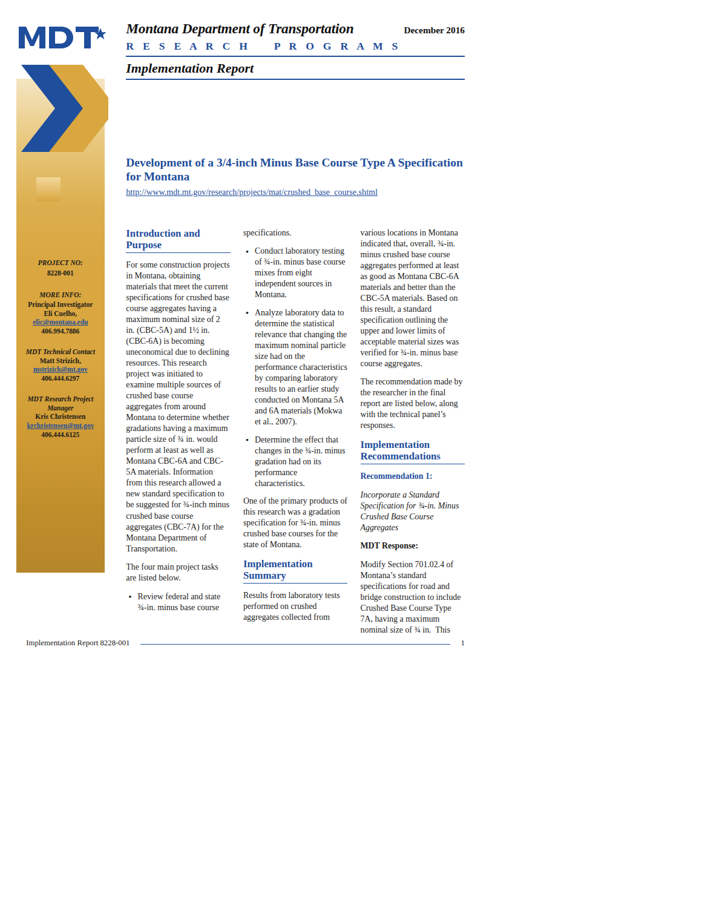Montana Department of Transportation
December 2016
R E S E A R C H P R O G R A M S
Implementation Report
Development of a 3/4-inch Minus Base Course Type A Specification for Montana
http://www.mdt.mt.gov/research/projects/mat/crushed_base_course.shtml
PROJECT NO:
8228-001
MORE INFO:
Principal Investigator
Eli Cuelho,
elic@montana.edu
406.994.7886
MDT Technical Contact
Matt Strizich,
mstrizich@mt.gov
406.444.6297
MDT Research Project Manager
Kris Christensen
krchristensen@mt.gov
406.444.6125
Introduction and Purpose
For some construction projects in Montana, obtaining materials that meet the current specifications for crushed base course aggregates having a maximum nominal size of 2 in. (CBC-5A) and 1½ in. (CBC-6A) is becoming uneconomical due to declining resources. This research project was initiated to examine multiple sources of crushed base course aggregates from around Montana to determine whether gradations having a maximum particle size of ¾ in. would perform at least as well as Montana CBC-6A and CBC-5A materials. Information from this research allowed a new standard specification to be suggested for ¾-inch minus crushed base course aggregates (CBC-7A) for the Montana Department of Transportation.
The four main project tasks are listed below.
Review federal and state ¾-in. minus base course
specifications.
Conduct laboratory testing of ¾-in. minus base course mixes from eight independent sources in Montana.
Analyze laboratory data to determine the statistical relevance that changing the maximum nominal particle size had on the performance characteristics by comparing laboratory results to an earlier study conducted on Montana 5A and 6A materials (Mokwa et al., 2007).
Determine the effect that changes in the ¾-in. minus gradation had on its performance characteristics.
One of the primary products of this research was a gradation specification for ¾-in. minus crushed base courses for the state of Montana.
Implementation Summary
Results from laboratory tests performed on crushed aggregates collected from
various locations in Montana indicated that, overall, ¾-in. minus crushed base course aggregates performed at least as good as Montana CBC-6A materials and better than the CBC-5A materials. Based on this result, a standard specification outlining the upper and lower limits of acceptable material sizes was verified for ¾-in. minus base course aggregates.
The recommendation made by the researcher in the final report are listed below, along with the technical panel’s responses.
Implementation Recommendations
Recommendation 1:
Incorporate a Standard Specification for ¾-in. Minus Crushed Base Course Aggregates
MDT Response:
Modify Section 701.02.4 of Montana’s standard specifications for road and bridge construction to include Crushed Base Course Type 7A, having a maximum nominal size of ¾ in. This
Implementation Report 8228-001
1